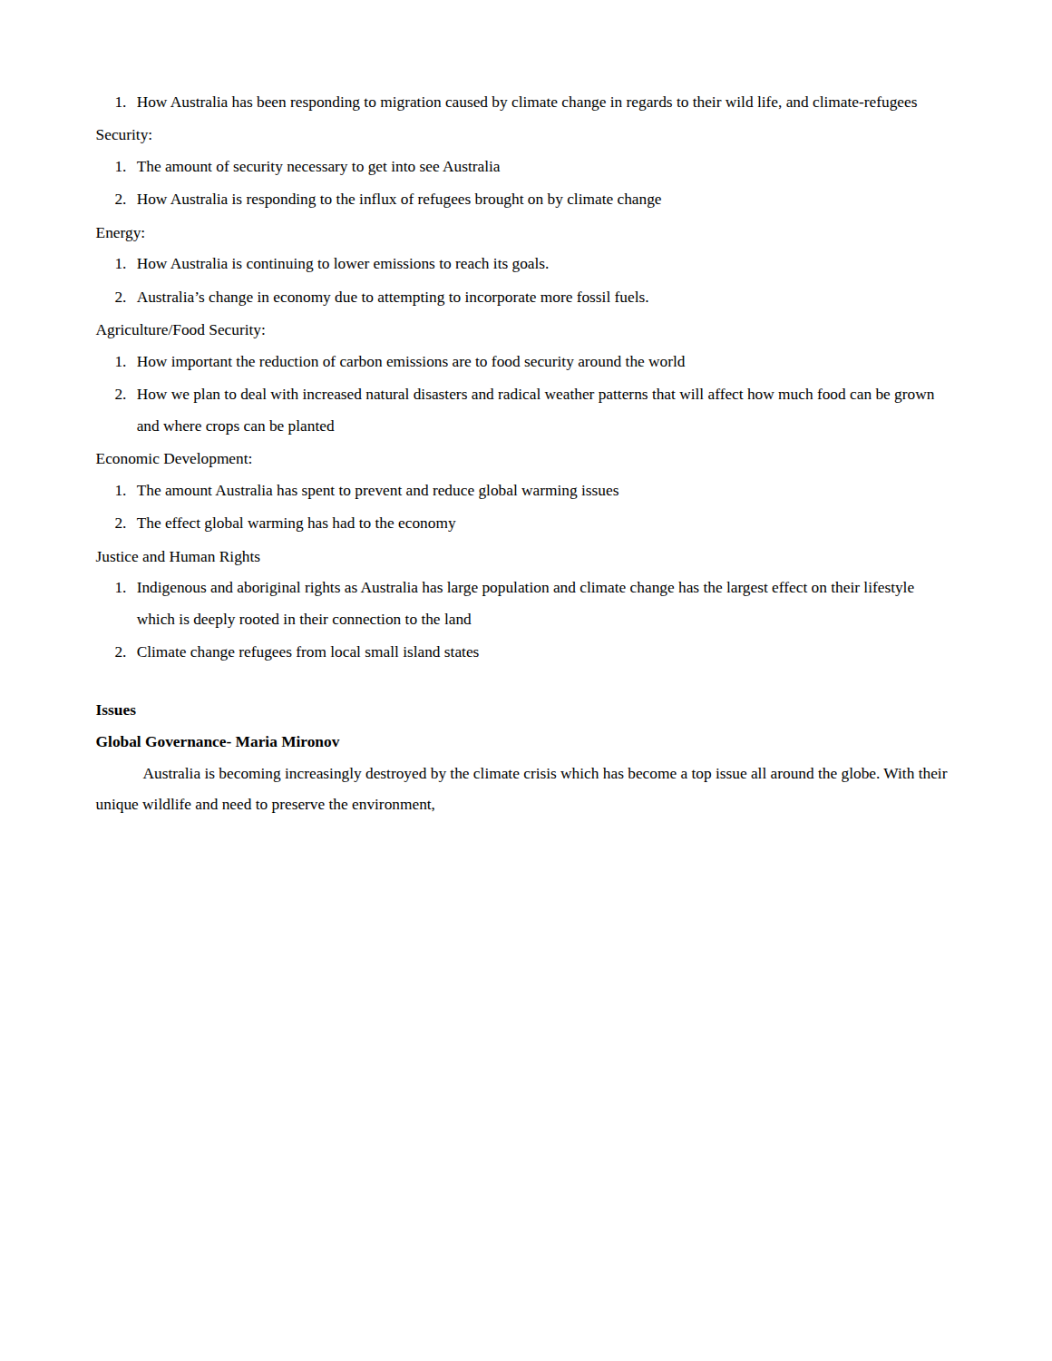How Australia has been responding to migration caused by climate change in regards to their wild life, and climate-refugees
Security:
The amount of security necessary to get into see Australia
How Australia is responding to the influx of refugees brought on by climate change
Energy:
How Australia is continuing to lower emissions to reach its goals.
Australia’s change in economy due to attempting to incorporate more fossil fuels.
Agriculture/Food Security:
How important the reduction of carbon emissions are to food security around the world
How we plan to deal with increased natural disasters and radical weather patterns that will affect how much food can be grown and where crops can be planted
Economic Development:
The amount Australia has spent to prevent and reduce global warming issues
The effect global warming has had to the economy
Justice and Human Rights
Indigenous and aboriginal rights as Australia has large population and climate change has the largest effect on their lifestyle which is deeply rooted in their connection to the land
Climate change refugees from local small island states
Issues
Global Governance- Maria Mironov
Australia is becoming increasingly destroyed by the climate crisis which has become a top issue all around the globe. With their unique wildlife and need to preserve the environment,